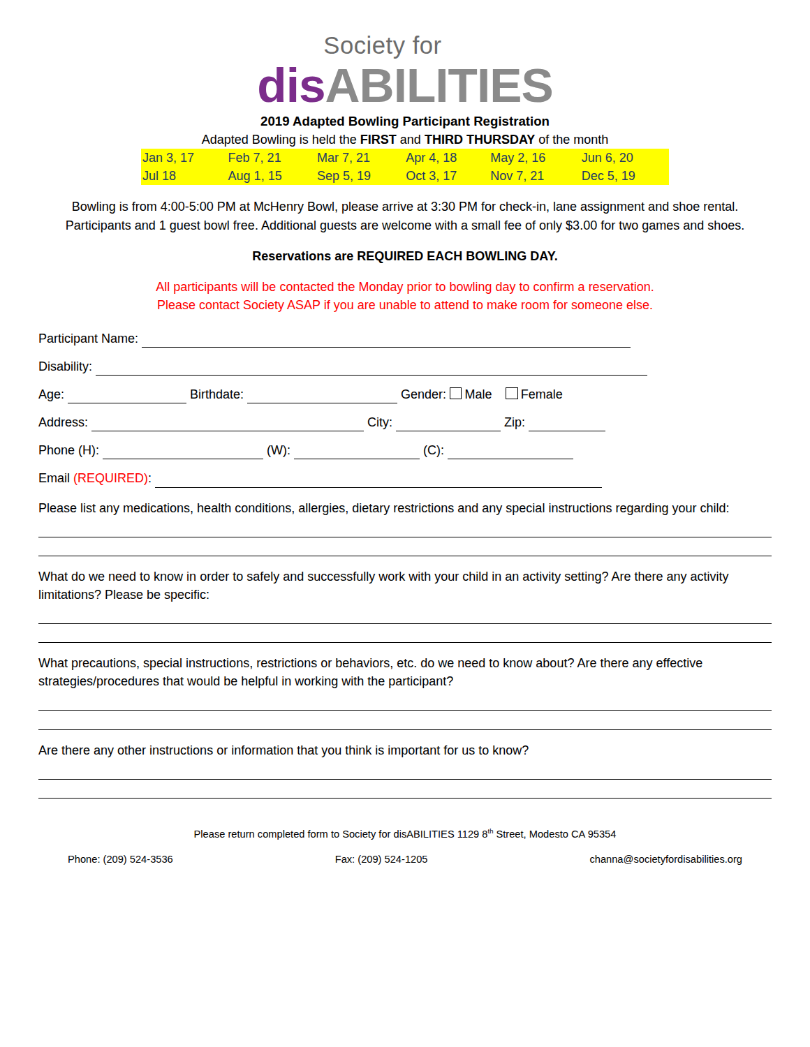Society for
dis ABILITIES
2019 Adapted Bowling Participant Registration
Adapted Bowling is held the FIRST and THIRD THURSDAY of the month
| Jan 3, 17 | Feb 7, 21 | Mar 7, 21 | Apr 4, 18 | May 2, 16 | Jun 6, 20 |
| Jul 18 | Aug 1, 15 | Sep 5, 19 | Oct 3, 17 | Nov 7, 21 | Dec 5, 19 |
Bowling is from 4:00-5:00 PM at McHenry Bowl, please arrive at 3:30 PM for check-in, lane assignment and shoe rental. Participants and 1 guest bowl free. Additional guests are welcome with a small fee of only $3.00 for two games and shoes.
Reservations are REQUIRED EACH BOWLING DAY.
All participants will be contacted the Monday prior to bowling day to confirm a reservation.
Please contact Society ASAP if you are unable to attend to make room for someone else.
Participant Name:
Disability:
Age: Birthdate: Gender: Male Female
Address: City: Zip:
Phone (H): (W): (C):
Email (REQUIRED):
Please list any medications, health conditions, allergies, dietary restrictions and any special instructions regarding your child:
What do we need to know in order to safely and successfully work with your child in an activity setting? Are there any activity limitations? Please be specific:
What precautions, special instructions, restrictions or behaviors, etc. do we need to know about? Are there any effective strategies/procedures that would be helpful in working with the participant?
Are there any other instructions or information that you think is important for us to know?
Please return completed form to Society for disABILITIES 1129 8th Street, Modesto CA 95354
Phone: (209) 524-3536 Fax: (209) 524-1205 channa@societyfordisabilities.org